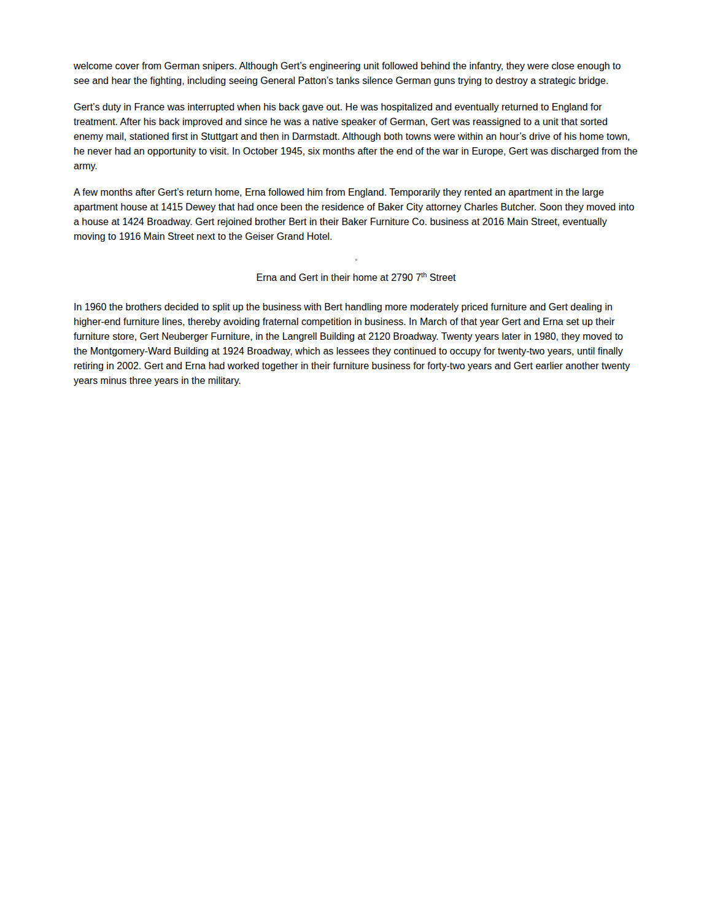welcome cover from German snipers. Although Gert’s engineering unit followed behind the infantry, they were close enough to see and hear the fighting, including seeing General Patton’s tanks silence German guns trying to destroy a strategic bridge.
Gert’s duty in France was interrupted when his back gave out. He was hospitalized and eventually returned to England for treatment. After his back improved and since he was a native speaker of German, Gert was reassigned to a unit that sorted enemy mail, stationed first in Stuttgart and then in Darmstadt. Although both towns were within an hour’s drive of his home town, he never had an opportunity to visit. In October 1945, six months after the end of the war in Europe, Gert was discharged from the army.
A few months after Gert’s return home, Erna followed him from England. Temporarily they rented an apartment in the large apartment house at 1415 Dewey that had once been the residence of Baker City attorney Charles Butcher. Soon they moved into a house at 1424 Broadway. Gert rejoined brother Bert in their Baker Furniture Co. business at 2016 Main Street, eventually moving to 1916 Main Street next to the Geiser Grand Hotel.
Erna and Gert in their home at 2790 7th Street
In 1960 the brothers decided to split up the business with Bert handling more moderately priced furniture and Gert dealing in higher-end furniture lines, thereby avoiding fraternal competition in business. In March of that year Gert and Erna set up their furniture store, Gert Neuberger Furniture, in the Langrell Building at 2120 Broadway. Twenty years later in 1980, they moved to the Montgomery-Ward Building at 1924 Broadway, which as lessees they continued to occupy for twenty-two years, until finally retiring in 2002. Gert and Erna had worked together in their furniture business for forty-two years and Gert earlier another twenty years minus three years in the military.